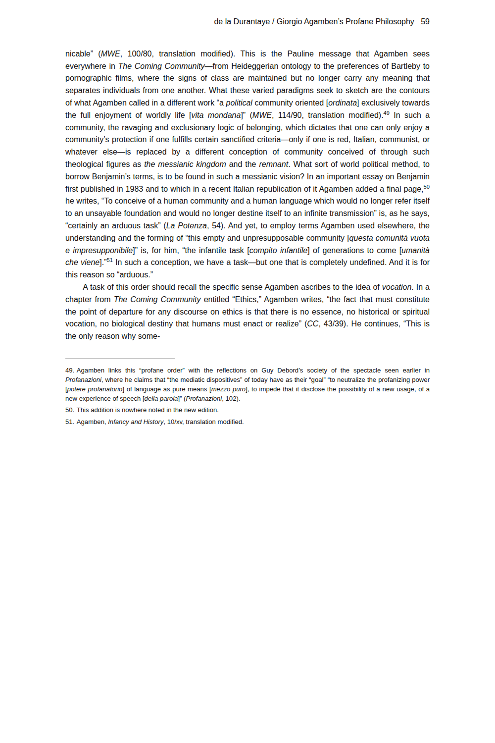de la Durantaye / Giorgio Agamben’s Profane Philosophy 59
nicable” (MWE, 100/80, translation modified). This is the Pauline message that Agamben sees everywhere in The Coming Community—from Heideggerian ontology to the preferences of Bartleby to pornographic films, where the signs of class are maintained but no longer carry any meaning that separates individuals from one another. What these varied paradigms seek to sketch are the contours of what Agamben called in a different work “a political community oriented [ordinata] exclusively towards the full enjoyment of worldly life [vita mondana]” (MWE, 114/90, translation modified).49 In such a community, the ravaging and exclusionary logic of belonging, which dictates that one can only enjoy a community’s protection if one fulfills certain sanctified criteria—only if one is red, Italian, communist, or whatever else—is replaced by a different conception of community conceived of through such theological figures as the messianic kingdom and the remnant. What sort of world political method, to borrow Benjamin’s terms, is to be found in such a messianic vision? In an important essay on Benjamin first published in 1983 and to which in a recent Italian republication of it Agamben added a final page,50 he writes, “To conceive of a human community and a human language which would no longer refer itself to an unsayable foundation and would no longer destine itself to an infinite transmission” is, as he says, “certainly an arduous task” (La Potenza, 54). And yet, to employ terms Agamben used elsewhere, the understanding and the forming of “this empty and unpresupposable community [questa comunità vuota e impresupponibile]” is, for him, “the infantile task [compito infantile] of generations to come [umanità che viene].”51 In such a conception, we have a task—but one that is completely undefined. And it is for this reason so “arduous.”
A task of this order should recall the specific sense Agamben ascribes to the idea of vocation. In a chapter from The Coming Community entitled “Ethics,” Agamben writes, “the fact that must constitute the point of departure for any discourse on ethics is that there is no essence, no historical or spiritual vocation, no biological destiny that humans must enact or realize” (CC, 43/39). He continues, “This is the only reason why some-
49. Agamben links this “profane order” with the reflections on Guy Debord’s society of the spectacle seen earlier in Profanazioni, where he claims that “the mediatic dispositives” of today have as their “goal” “to neutralize the profanizing power [potere profanatorio] of language as pure means [mezzo puro], to impede that it disclose the possibility of a new usage, of a new experience of speech [della parola]” (Profanazioni, 102).
50. This addition is nowhere noted in the new edition.
51. Agamben, Infancy and History, 10/xv, translation modified.